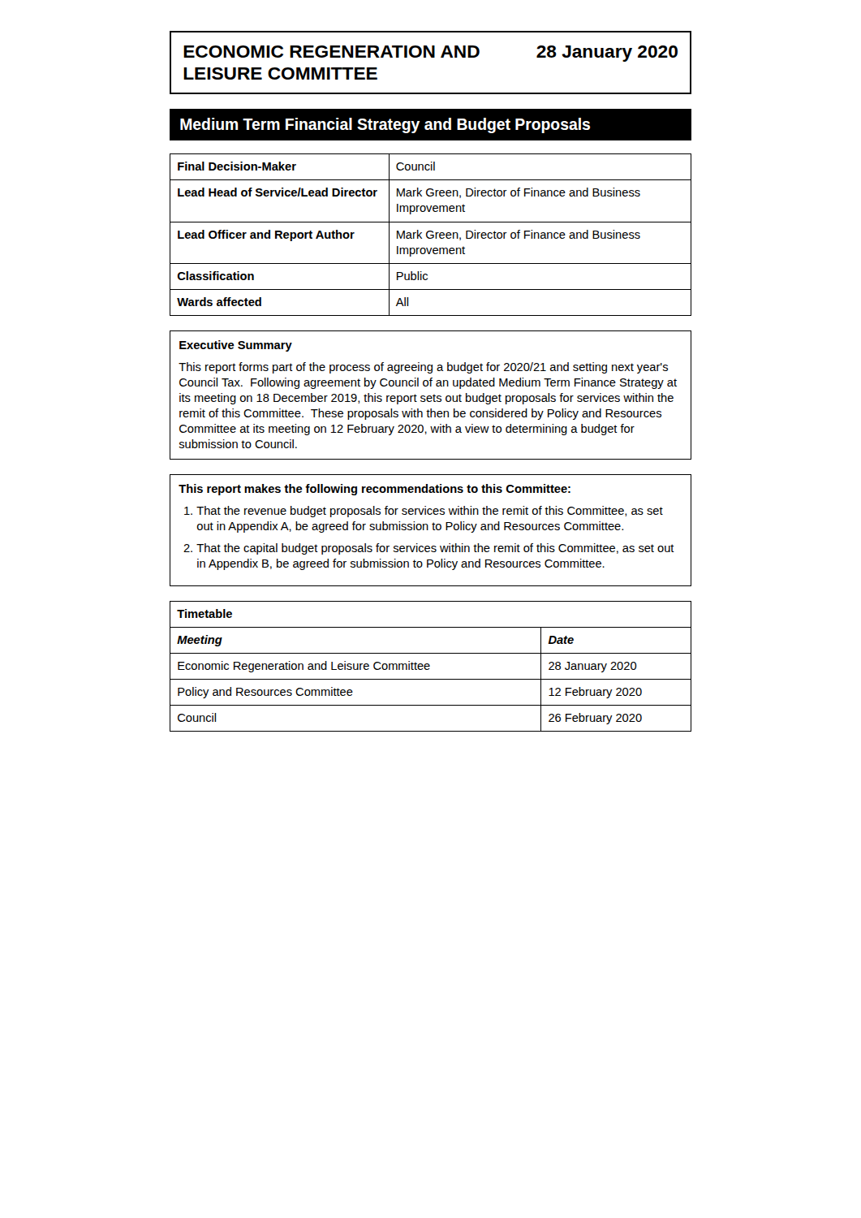ECONOMIC REGENERATION AND LEISURE COMMITTEE
28 January 2020
Medium Term Financial Strategy and Budget Proposals
| Final Decision-Maker | Council |
| Lead Head of Service/Lead Director | Mark Green, Director of Finance and Business Improvement |
| Lead Officer and Report Author | Mark Green, Director of Finance and Business Improvement |
| Classification | Public |
| Wards affected | All |
Executive Summary
This report forms part of the process of agreeing a budget for 2020/21 and setting next year's Council Tax. Following agreement by Council of an updated Medium Term Finance Strategy at its meeting on 18 December 2019, this report sets out budget proposals for services within the remit of this Committee. These proposals with then be considered by Policy and Resources Committee at its meeting on 12 February 2020, with a view to determining a budget for submission to Council.
This report makes the following recommendations to this Committee:
That the revenue budget proposals for services within the remit of this Committee, as set out in Appendix A, be agreed for submission to Policy and Resources Committee.
That the capital budget proposals for services within the remit of this Committee, as set out in Appendix B, be agreed for submission to Policy and Resources Committee.
| Timetable |
| Meeting | Date |
| Economic Regeneration and Leisure Committee | 28 January 2020 |
| Policy and Resources Committee | 12 February 2020 |
| Council | 26 February 2020 |